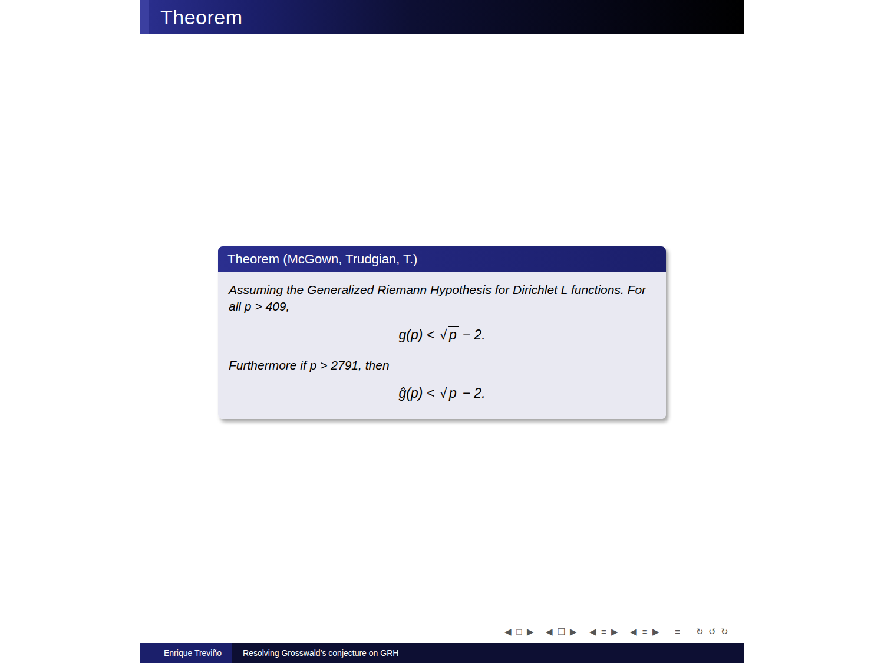Theorem
Theorem (McGown, Trudgian, T.)
Assuming the Generalized Riemann Hypothesis for Dirichlet L functions. For all p > 409,
g(p) < √p − 2.
Furthermore if p > 2791, then
ĝ(p) < √p − 2.
◀ □ ▶ ◀ ❑ ▶ ◀ ≡ ▶ ◀ ≡ ▶ ≡ ↻ ↺ ↻
Enrique Treviño
Resolving Grosswald’s conjecture on GRH